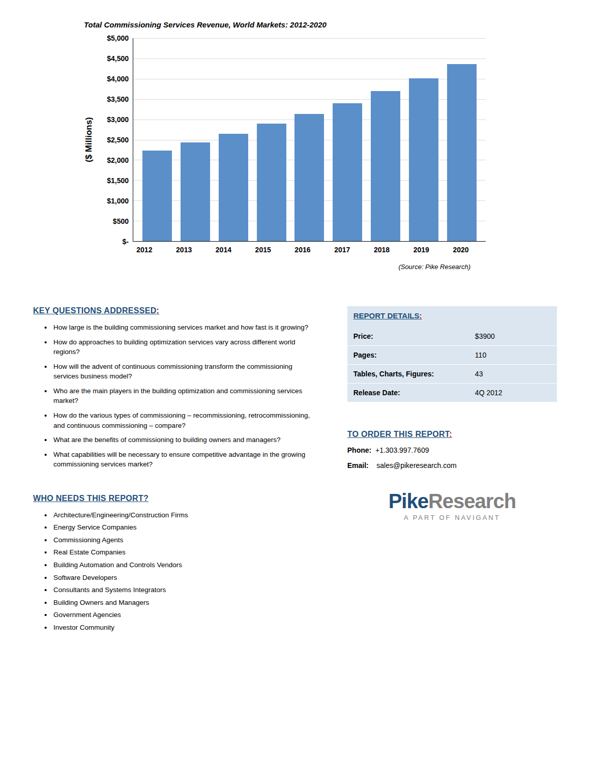Total Commissioning Services Revenue, World Markets: 2012-2020
($ Millions)
$5,000 $4,500 $4,000 $3,500 $3,000 $2,500 $2,000 $1,500 $1,000 $500 $-
2012 2013 2014 2015 2016 2017 2018 2019 2020
(Source: Pike Research)
KEY QUESTIONS ADDRESSED:
How large is the building commissioning services market and how fast is it growing?
How do approaches to building optimization services vary across different world regions?
How will the advent of continuous commissioning transform the commissioning services business model?
Who are the main players in the building optimization and commissioning services market?
How do the various types of commissioning – recommissioning, retrocommissioning, and continuous commissioning – compare?
What are the benefits of commissioning to building owners and managers?
What capabilities will be necessary to ensure competitive advantage in the growing commissioning services market?
WHO NEEDS THIS REPORT?
Architecture/Engineering/Construction Firms
Energy Service Companies
Commissioning Agents
Real Estate Companies
Building Automation and Controls Vendors
Software Developers
Consultants and Systems Integrators
Building Owners and Managers
Government Agencies
Investor Community
| REPORT DETAILS : |
| Price: | $3900 |
| Pages: | 110 |
| Tables, Charts, Figures: | 43 |
| Release Date: | 4Q 2012 |
TO ORDER THIS REPORT:
Phone: +1.303.997.7609
Email: sales@pikeresearch.com
Pike Research
A PART OF NAVIGANT